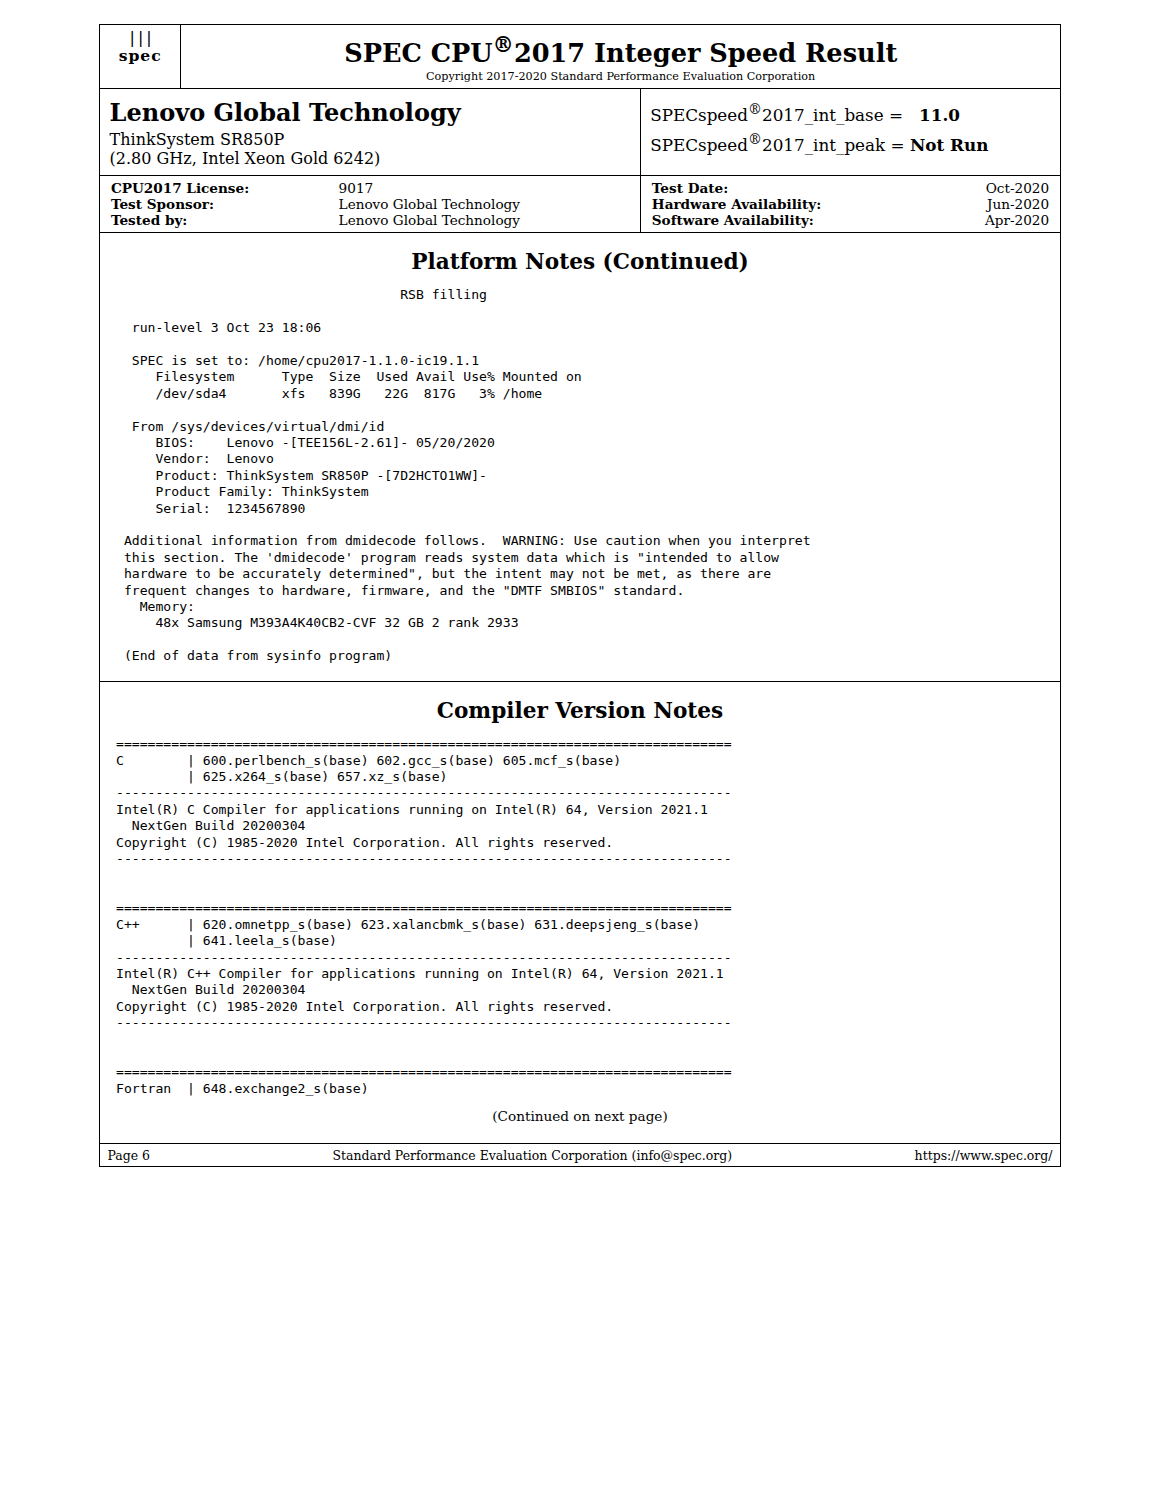||| spec
SPEC CPU®2017 Integer Speed Result
Copyright 2017-2020 Standard Performance Evaluation Corporation
Lenovo Global Technology
ThinkSystem SR850P
(2.80 GHz, Intel Xeon Gold 6242)
SPECspeed®2017_int_base = 11.0
SPECspeed®2017_int_peak = Not Run
| CPU2017 License: | 9017 |
| Test Sponsor: | Lenovo Global Technology |
| Tested by: | Lenovo Global Technology |
| Test Date: | Oct-2020 |
| Hardware Availability: | Jun-2020 |
| Software Availability: | Apr-2020 |
Platform Notes (Continued)
                                    RSB filling

  run-level 3 Oct 23 18:06

  SPEC is set to: /home/cpu2017-1.1.0-ic19.1.1
     Filesystem      Type  Size  Used Avail Use% Mounted on
     /dev/sda4       xfs   839G   22G  817G   3% /home

  From /sys/devices/virtual/dmi/id
     BIOS:    Lenovo -[TEE156L-2.61]- 05/20/2020
     Vendor:  Lenovo
     Product: ThinkSystem SR850P -[7D2HCTO1WW]-
     Product Family: ThinkSystem
     Serial:  1234567890

 Additional information from dmidecode follows.  WARNING: Use caution when you interpret
 this section. The 'dmidecode' program reads system data which is "intended to allow
 hardware to be accurately determined", but the intent may not be met, as there are
 frequent changes to hardware, firmware, and the "DMTF SMBIOS" standard.
   Memory:
     48x Samsung M393A4K40CB2-CVF 32 GB 2 rank 2933

 (End of data from sysinfo program)
Compiler Version Notes
==============================================================================
C        | 600.perlbench_s(base) 602.gcc_s(base) 605.mcf_s(base)
         | 625.x264_s(base) 657.xz_s(base)
------------------------------------------------------------------------------
Intel(R) C Compiler for applications running on Intel(R) 64, Version 2021.1
  NextGen Build 20200304
Copyright (C) 1985-2020 Intel Corporation. All rights reserved.
------------------------------------------------------------------------------


==============================================================================
C++      | 620.omnetpp_s(base) 623.xalancbmk_s(base) 631.deepsjeng_s(base)
         | 641.leela_s(base)
------------------------------------------------------------------------------
Intel(R) C++ Compiler for applications running on Intel(R) 64, Version 2021.1
  NextGen Build 20200304
Copyright (C) 1985-2020 Intel Corporation. All rights reserved.
------------------------------------------------------------------------------


==============================================================================
Fortran  | 648.exchange2_s(base)
(Continued on next page)
Page 6
Standard Performance Evaluation Corporation (info@spec.org)
https://www.spec.org/